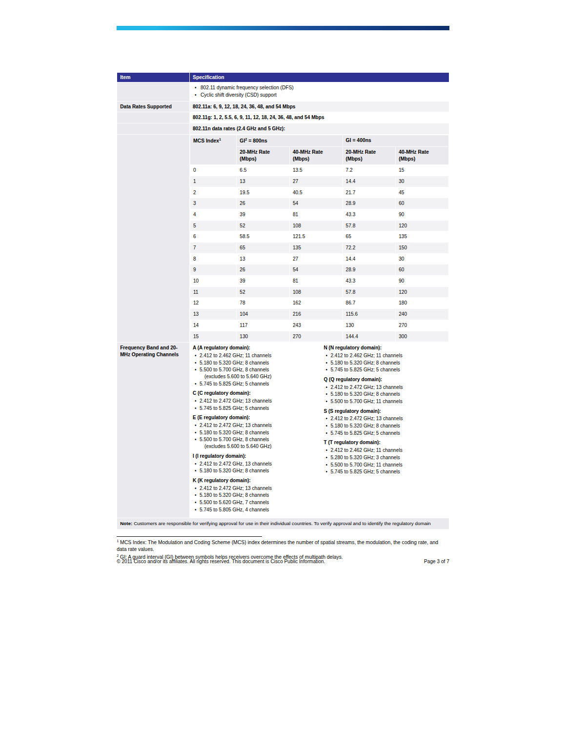| Item | Specification |
| --- | --- |
| | 802.11 dynamic frequency selection (DFS) Cyclic shift diversity (CSD) support |
| Data Rates Supported | 802.11a: 6, 9, 12, 18, 24, 36, 48, and 54 Mbps |
| | 802.11g: 1, 2, 5.5, 6, 9, 11, 12, 18, 24, 36, 48, and 54 Mbps |
| | 802.11n data rates (2.4 GHz and 5 GHz): |
| | / MCS Index 1 / GI 2 = 800ns / GI = 400ns / / --- / --- / --- / / 20-MHz Rate (Mbps) / 40-MHz Rate (Mbps) / 20-MHz Rate (Mbps) / 40-MHz Rate (Mbps) / / 0 / 6.5 / 13.5 / 7.2 / 15 / / 1 / 13 / 27 / 14.4 / 30 / / 2 / 19.5 / 40.5 / 21.7 / 45 / / 3 / 26 / 54 / 28.9 / 60 / / 4 / 39 / 81 / 43.3 / 90 / / 5 / 52 / 108 / 57.8 / 120 / / 6 / 58.5 / 121.5 / 65 / 135 / / 7 / 65 / 135 / 72.2 / 150 / / 8 / 13 / 27 / 14.4 / 30 / / 9 / 26 / 54 / 28.9 / 60 / / 10 / 39 / 81 / 43.3 / 90 / / 11 / 52 / 108 / 57.8 / 120 / / 12 / 78 / 162 / 86.7 / 180 / / 13 / 104 / 216 / 115.6 / 240 / / 14 / 117 / 243 / 130 / 270 / / 15 / 130 / 270 / 144.4 / 300 / |
| Frequency Band and 20-MHz Operating Channels | A (A regulatory domain): 2.412 to 2.462 GHz; 11 channels 5.180 to 5.320 GHz; 8 channels 5.500 to 5.700 GHz, 8 channels (excludes 5.600 to 5.640 GHz) 5.745 to 5.825 GHz; 5 channels C (C regulatory domain): 2.412 to 2.472 GHz; 13 channels 5.745 to 5.825 GHz; 5 channels E (E regulatory domain): 2.412 to 2.472 GHz; 13 channels 5.180 to 5.320 GHz; 8 channels 5.500 to 5.700 GHz, 8 channels (excludes 5.600 to 5.640 GHz) I (I regulatory domain): 2.412 to 2.472 GHz, 13 channels 5.180 to 5.320 GHz; 8 channels K (K regulatory domain): 2.412 to 2.472 GHz; 13 channels 5.180 to 5.320 GHz; 8 channels 5.500 to 5.620 GHz, 7 channels 5.745 to 5.805 GHz, 4 channels N (N regulatory domain): 2.412 to 2.462 GHz; 11 channels 5.180 to 5.320 GHz; 8 channels 5.745 to 5.825 GHz; 5 channels Q (Q regulatory domain): 2.412 to 2.472 GHz; 13 channels 5.180 to 5.320 GHz; 8 channels 5.500 to 5.700 GHz; 11 channels S (S regulatory domain): 2.412 to 2.472 GHz; 13 channels 5.180 to 5.320 GHz; 8 channels 5.745 to 5.825 GHz; 5 channels T (T regulatory domain): 2.412 to 2.462 GHz; 11 channels 5.280 to 5.320 GHz; 3 channels 5.500 to 5.700 GHz; 11 channels 5.745 to 5.825 GHz; 5 channels |
| Note: Customers are responsible for verifying approval for use in their individual countries. To verify approval and to identify the regulatory domain |
1 MCS Index: The Modulation and Coding Scheme (MCS) index determines the number of spatial streams, the modulation, the coding rate, and data rate values.
2 GI: A guard interval (GI) between symbols helps receivers overcome the effects of multipath delays.
© 2011 Cisco and/or its affiliates. All rights reserved. This document is Cisco Public Information. Page 3 of 7